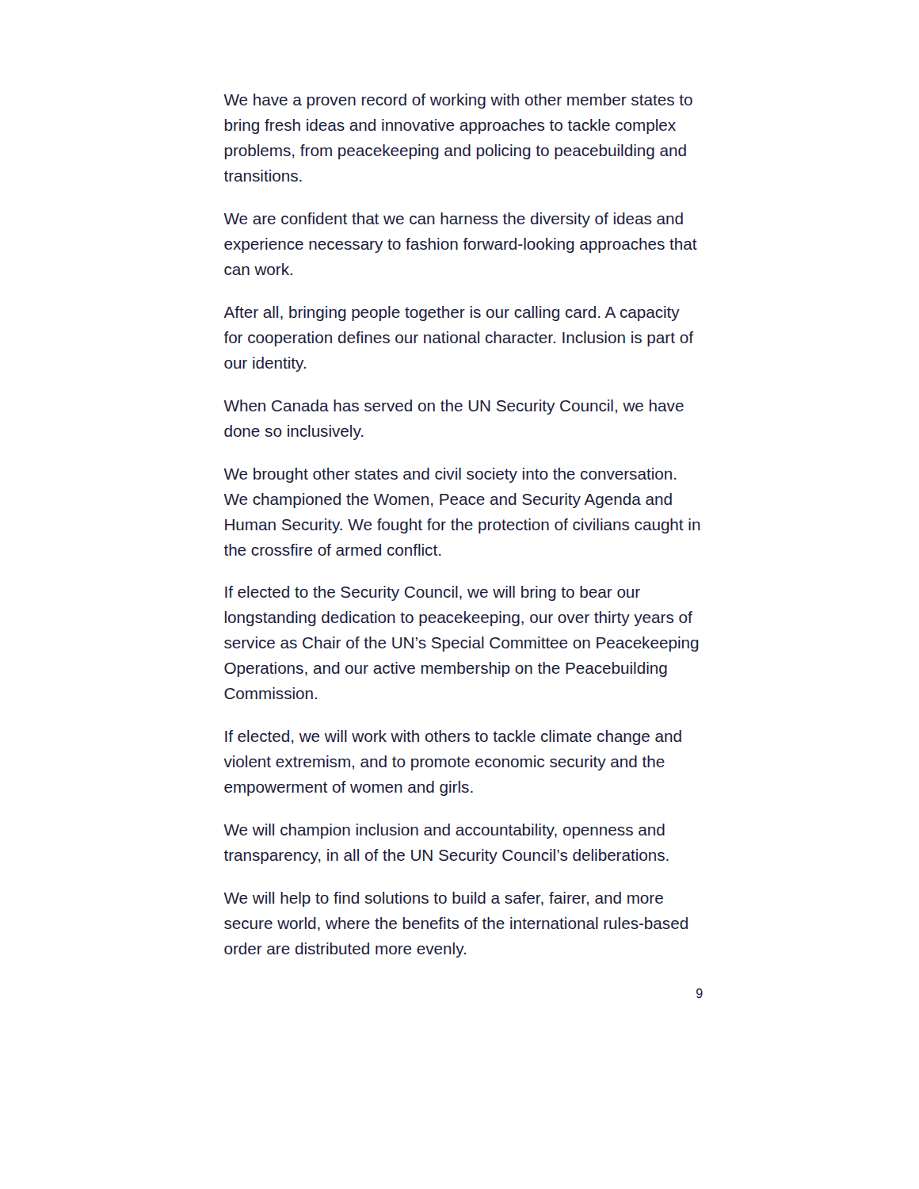We have a proven record of working with other member states to bring fresh ideas and innovative approaches to tackle complex problems, from peacekeeping and policing to peacebuilding and transitions.
We are confident that we can harness the diversity of ideas and experience necessary to fashion forward-looking approaches that can work.
After all, bringing people together is our calling card. A capacity for cooperation defines our national character. Inclusion is part of our identity.
When Canada has served on the UN Security Council, we have done so inclusively.
We brought other states and civil society into the conversation. We championed the Women, Peace and Security Agenda and Human Security. We fought for the protection of civilians caught in the crossfire of armed conflict.
If elected to the Security Council, we will bring to bear our longstanding dedication to peacekeeping, our over thirty years of service as Chair of the UN’s Special Committee on Peacekeeping Operations, and our active membership on the Peacebuilding Commission.
If elected, we will work with others to tackle climate change and violent extremism, and to promote economic security and the empowerment of women and girls.
We will champion inclusion and accountability, openness and transparency, in all of the UN Security Council’s deliberations.
We will help to find solutions to build a safer, fairer, and more secure world, where the benefits of the international rules-based order are distributed more evenly.
9